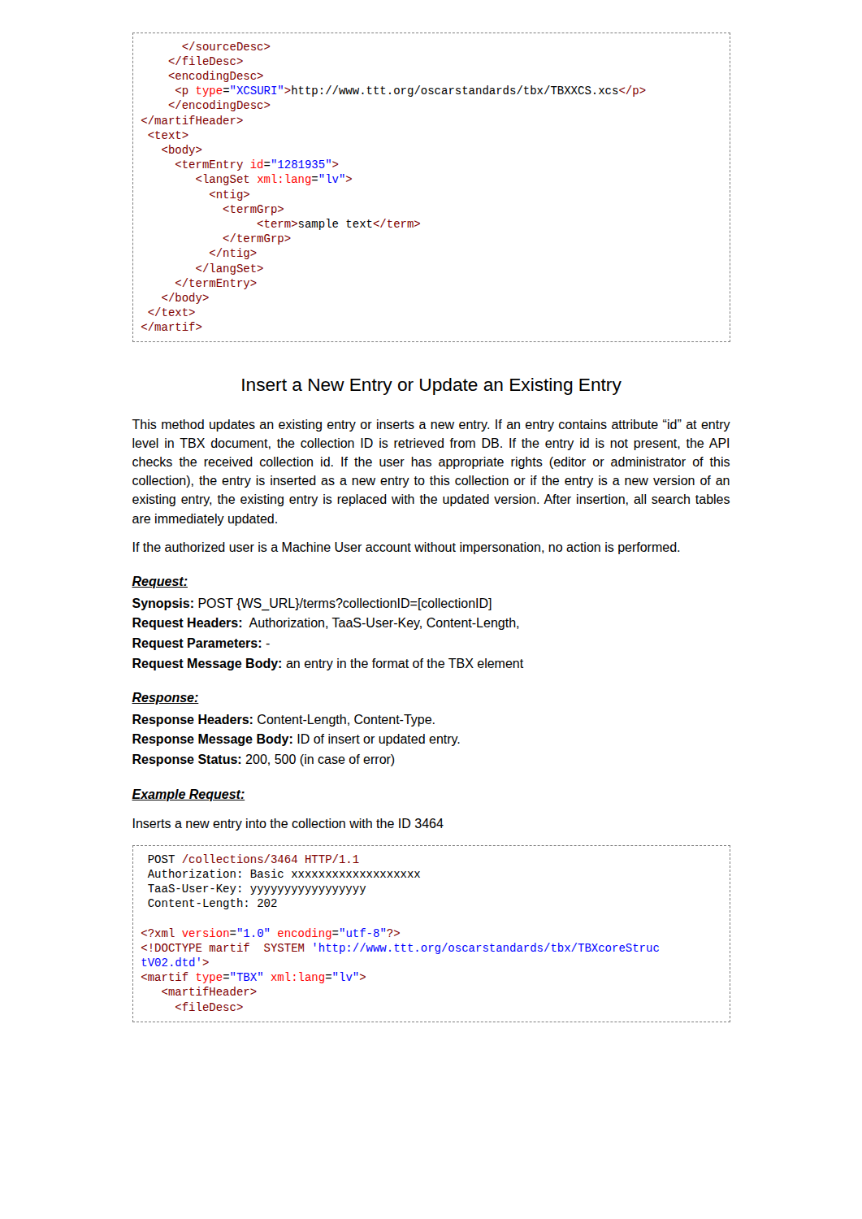</sourceDesc> </fileDesc> <encodingDesc> <p type="XCSURI">http://www.ttt.org/oscarstandards/tbx/TBXXCS.xcs</p> </encodingDesc> </martifHeader> <text> <body> <termEntry id="1281935"> <langSet xml:lang="lv"> <ntig> <termGrp> <term>sample text</term> </termGrp> </ntig> </langSet> </termEntry> </body> </text> </martif>
Insert a New Entry or Update an Existing Entry
This method updates an existing entry or inserts a new entry. If an entry contains attribute “id” at entry level in TBX document, the collection ID is retrieved from DB. If the entry id is not present, the API checks the received collection id. If the user has appropriate rights (editor or administrator of this collection), the entry is inserted as a new entry to this collection or if the entry is a new version of an existing entry, the existing entry is replaced with the updated version. After insertion, all search tables are immediately updated.
If the authorized user is a Machine User account without impersonation, no action is performed.
Request:
Synopsis: POST {WS_URL}/terms?collectionID=[collectionID]
Request Headers: Authorization, TaaS-User-Key, Content-Length,
Request Parameters: -
Request Message Body: an entry in the format of the TBX element
Response:
Response Headers: Content-Length, Content-Type.
Response Message Body: ID of insert or updated entry.
Response Status: 200, 500 (in case of error)
Example Request:
Inserts a new entry into the collection with the ID 3464
POST /collections/3464 HTTP/1.1 Authorization: Basic xxxxxxxxxxxxxxxxxxx TaaS-User-Key: yyyyyyyyyyyyyyyyy Content-Length: 202 <?xml version="1.0" encoding="utf-8"?> <!DOCTYPE martif SYSTEM 'http://www.ttt.org/oscarstandards/tbx/TBXcoreStruc tV02.dtd'> <martif type="TBX" xml:lang="lv"> <martifHeader> <fileDesc>